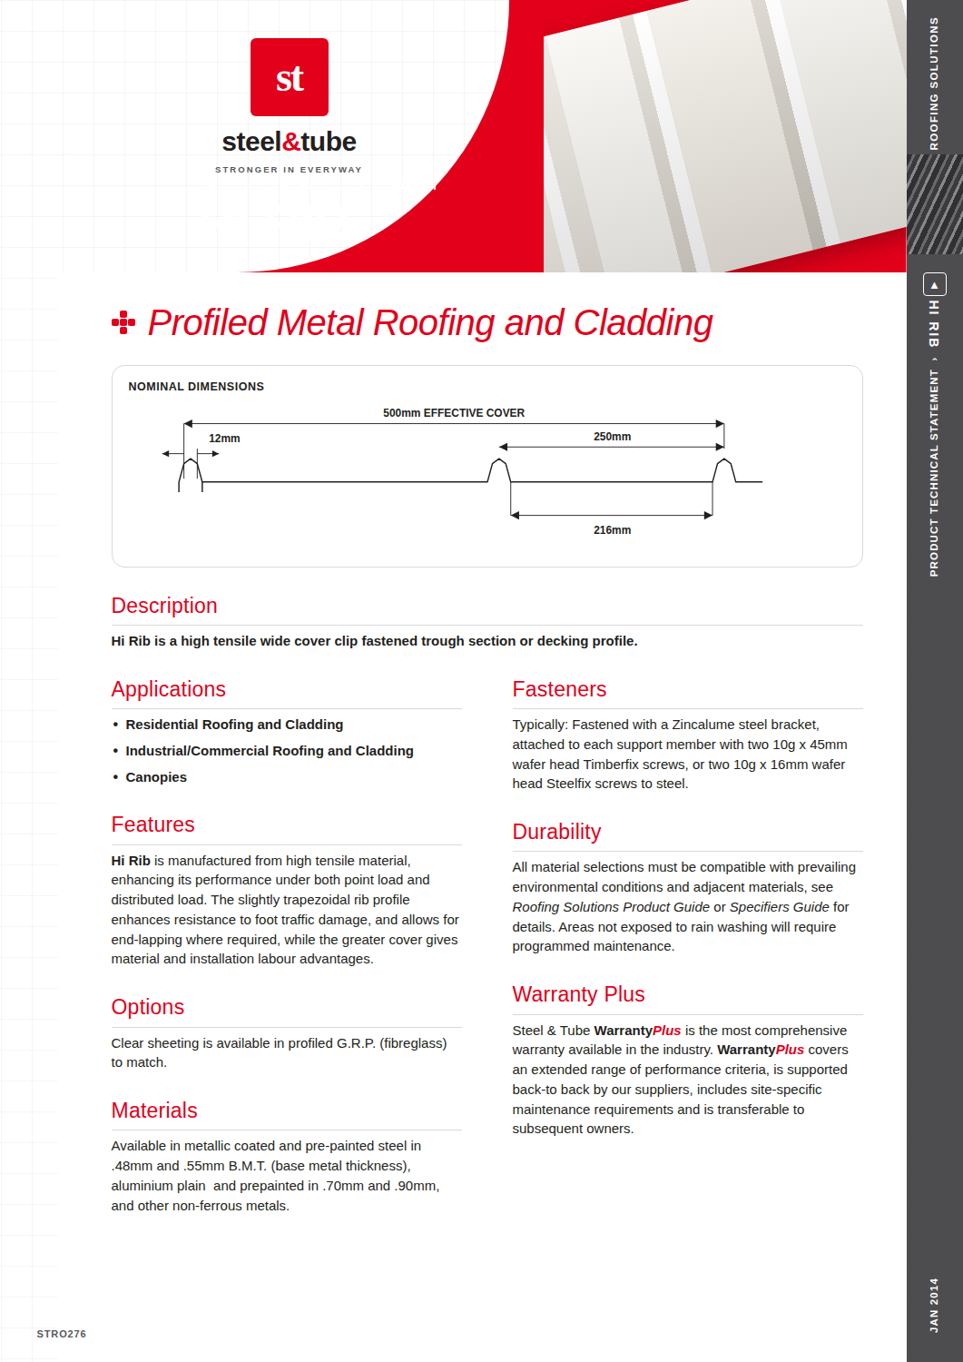Roofing Solutions
▲
Product Technical Statement › Hi Rib
Jan 2014
st
steel&tube
Stronger in Everyway
Product Technical Statement
HI RIB
Profiled Metal Roofing and Cladding
Nominal dimensions
12mm 500mm EFFECTIVE COVER 250mm 216mm
Description
Hi Rib is a high tensile wide cover clip fastened trough section or decking profile.
Applications
Residential Roofing and Cladding
Industrial/Commercial Roofing and Cladding
Canopies
Features
Hi Rib is manufactured from high tensile material, enhancing its performance under both point load and distributed load. The slightly trapezoidal rib profile enhances resistance to foot traffic damage, and allows for end-lapping where required, while the greater cover gives material and installation labour advantages.
Options
Clear sheeting is available in profiled G.R.P. (fibreglass) to match.
Materials
Available in metallic coated and pre-painted steel in .48mm and .55mm B.M.T. (base metal thickness), aluminium plain and prepainted in .70mm and .90mm, and other non-ferrous metals.
Fasteners
Typically: Fastened with a Zincalume steel bracket, attached to each support member with two 10g x 45mm wafer head Timberfix screws, or two 10g x 16mm wafer head Steelfix screws to steel.
Durability
All material selections must be compatible with prevailing environmental conditions and adjacent materials, see Roofing Solutions Product Guide or Specifiers Guide for details. Areas not exposed to rain washing will require programmed maintenance.
Warranty Plus
Steel & Tube WarrantyPlus is the most comprehensive warranty available in the industry. WarrantyPlus covers an extended range of performance criteria, is supported back-to back by our suppliers, includes site-specific maintenance requirements and is transferable to subsequent owners.
STRO276